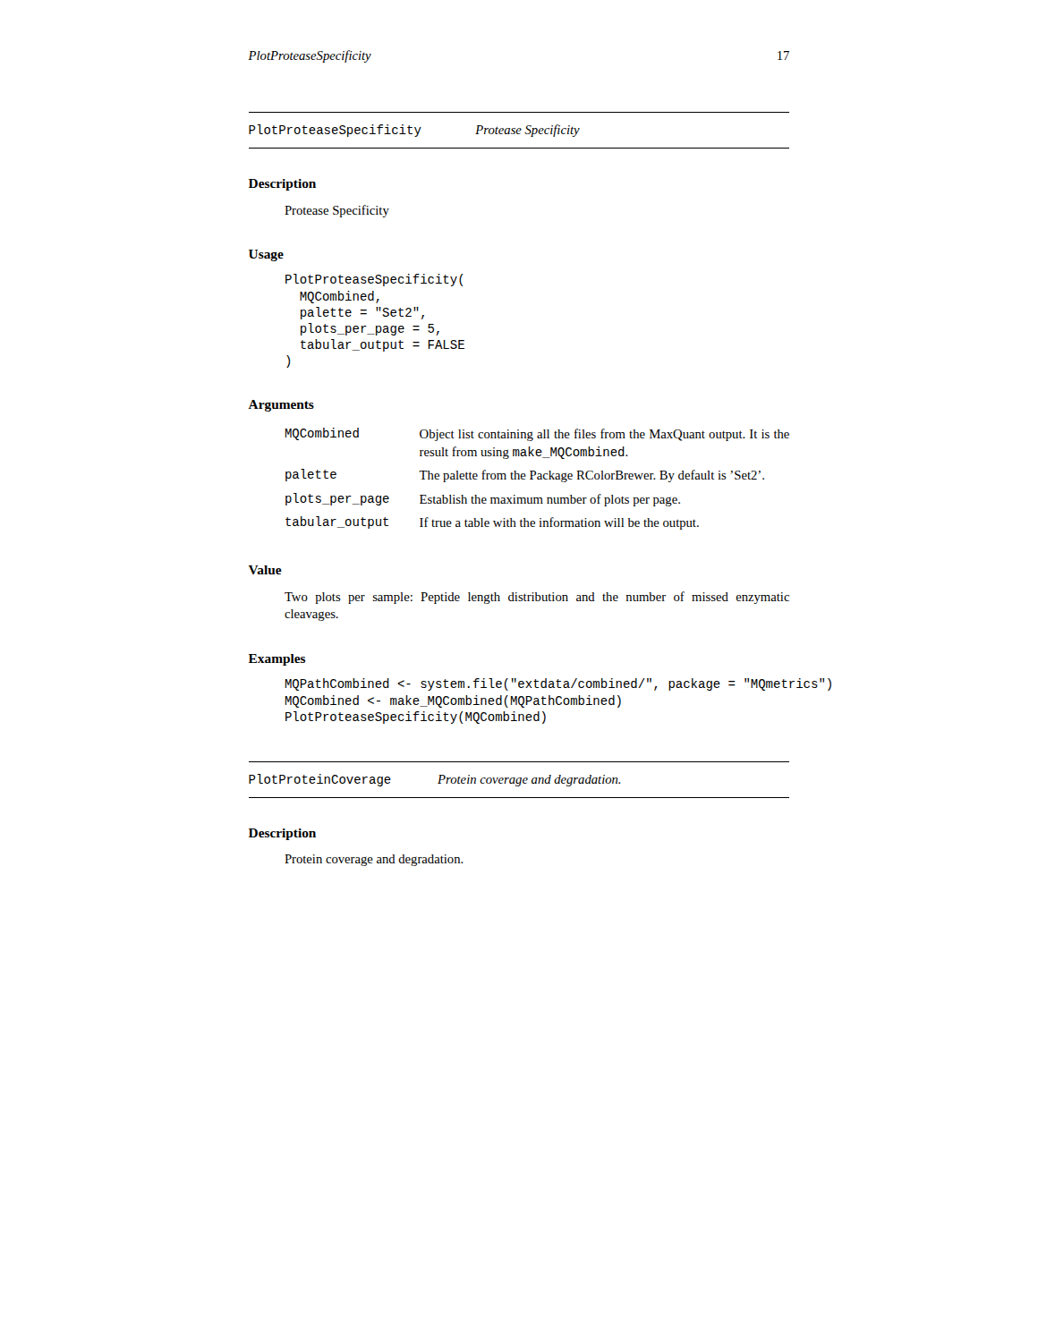PlotProteaseSpecificity 17
PlotProteaseSpecificity Protease Specificity
Description
Protease Specificity
Usage
PlotProteaseSpecificity(
  MQCombined,
  palette = "Set2",
  plots_per_page = 5,
  tabular_output = FALSE
)
Arguments
| MQCombined | Object list containing all the files from the MaxQuant output. It is the result from using make_MQCombined . |
| palette | The palette from the Package RColorBrewer. By default is ’Set2’. |
| plots_per_page | Establish the maximum number of plots per page. |
| tabular_output | If true a table with the information will be the output. |
Value
Two plots per sample: Peptide length distribution and the number of missed enzymatic cleavages.
Examples
MQPathCombined <- system.file("extdata/combined/", package = "MQmetrics")
MQCombined <- make_MQCombined(MQPathCombined)
PlotProteaseSpecificity(MQCombined)
PlotProteinCoverage Protein coverage and degradation.
Description
Protein coverage and degradation.